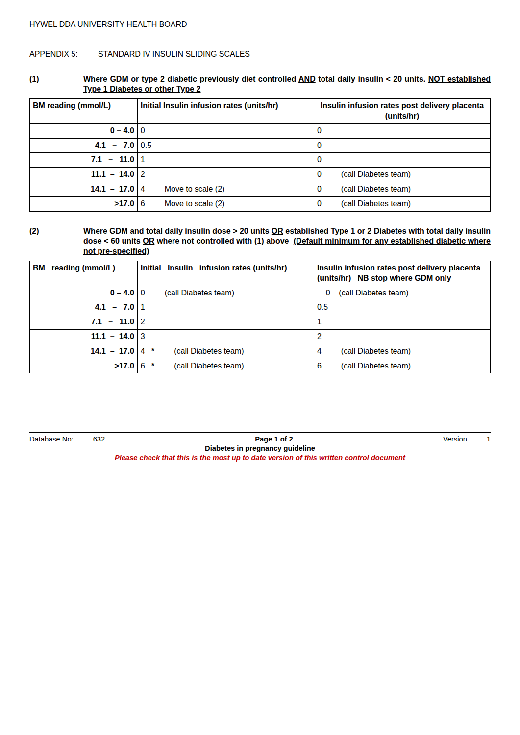HYWEL DDA UNIVERSITY HEALTH BOARD
APPENDIX 5: STANDARD IV INSULIN SLIDING SCALES
(1)
Where GDM or type 2 diabetic previously diet controlled AND total daily insulin < 20 units. NOT established Type 1 Diabetes or other Type 2
| BM reading (mmol/L) | Initial Insulin infusion rates (units/hr) | Insulin infusion rates post delivery placenta (units/hr) |
| --- | --- | --- |
| 0 – 4.0 | 0 | 0 |
| 4.1 – 7.0 | 0.5 | 0 |
| 7.1 – 11.0 | 1 | 0 |
| 11.1 – 14.0 | 2 | 0 (call Diabetes team) |
| 14.1 – 17.0 | 4 Move to scale (2) | 0 (call Diabetes team) |
| >17.0 | 6 Move to scale (2) | 0 (call Diabetes team) |
(2)
Where GDM and total daily insulin dose > 20 units OR established Type 1 or 2 Diabetes with total daily insulin dose < 60 units OR where not controlled with (1) above (Default minimum for any established diabetic where not pre-specified)
| BM reading (mmol/L) | Initial Insulin infusion rates (units/hr) | Insulin infusion rates post delivery placenta (units/hr) NB stop where GDM only |
| --- | --- | --- |
| 0 – 4.0 | 0 (call Diabetes team) | 0 (call Diabetes team) |
| 4.1 – 7.0 | 1 | 0.5 |
| 7.1 – 11.0 | 2 | 1 |
| 11.1 – 14.0 | 3 | 2 |
| 14.1 – 17.0 | 4 * (call Diabetes team) | 4 (call Diabetes team) |
| >17.0 | 6 * (call Diabetes team) | 6 (call Diabetes team) |
Database No: 632 Page 1 of 2 Version 1
Diabetes in pregnancy guideline
Please check that this is the most up to date version of this written control document